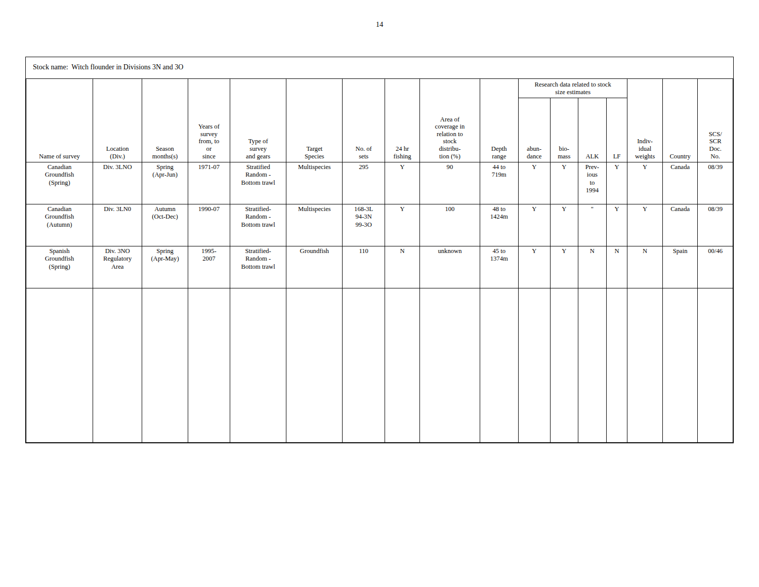14
Stock name: Witch flounder in Divisions 3N and 3O
| Name of survey | Location (Div.) | Season months(s) | Years of survey from, to or since | Type of survey and gears | Target Species | No. of sets | 24 hr fishing | Area of coverage in relation to stock distribu- tion (%) | Depth range | Research data related to stock size estimates | Indiv- idual weights | Country | SCS/ SCR Doc. No. |
| --- | --- | --- | --- | --- | --- | --- | --- | --- | --- | --- | --- | --- | --- |
| abun- dance | bio- mass | ALK | LF |
| Canadian Groundfish (Spring) | Div. 3LNO | Spring (Apr-Jun) | 1971-07 | Stratified Random - Bottom trawl | Multispecies | 295 | Y | 90 | 44 to 719m | Y | Y | Prev- ious to 1994 | Y | Y | Canada | 08/39 |
| Canadian Groundfish (Autumn) | Div. 3LN0 | Autumn (Oct-Dec) | 1990-07 | Stratified- Random - Bottom trawl | Multispecies | 168-3L 94-3N 99-3O | Y | 100 | 48 to 1424m | Y | Y | " | Y | Y | Canada | 08/39 |
| Spanish Groundfish (Spring) | Div. 3NO Regulatory Area | Spring (Apr-May) | 1995- 2007 | Stratified- Random - Bottom trawl | Groundfish | 110 | N | unknown | 45 to 1374m | Y | Y | N | N | N | Spain | 00/46 |